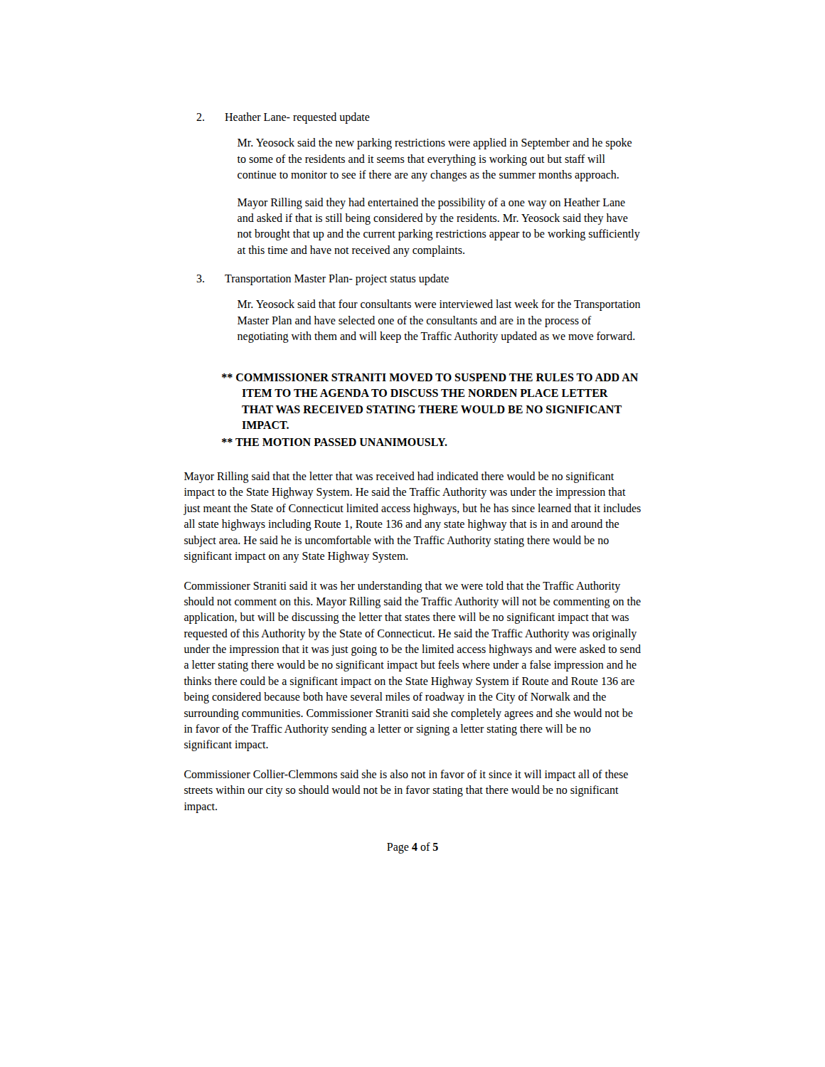2.
Heather Lane- requested update
Mr. Yeosock said the new parking restrictions were applied in September and he spoke to some of the residents and it seems that everything is working out but staff will continue to monitor to see if there are any changes as the summer months approach.
Mayor Rilling said they had entertained the possibility of a one way on Heather Lane and asked if that is still being considered by the residents. Mr. Yeosock said they have not brought that up and the current parking restrictions appear to be working sufficiently at this time and have not received any complaints.
3.
Transportation Master Plan- project status update
Mr. Yeosock said that four consultants were interviewed last week for the Transportation Master Plan and have selected one of the consultants and are in the process of negotiating with them and will keep the Traffic Authority updated as we move forward.
** COMMISSIONER STRANITI MOVED TO SUSPEND THE RULES TO ADD AN ITEM TO THE AGENDA TO DISCUSS THE NORDEN PLACE LETTER THAT WAS RECEIVED STATING THERE WOULD BE NO SIGNIFICANT IMPACT.
** THE MOTION PASSED UNANIMOUSLY.
Mayor Rilling said that the letter that was received had indicated there would be no significant impact to the State Highway System. He said the Traffic Authority was under the impression that just meant the State of Connecticut limited access highways, but he has since learned that it includes all state highways including Route 1, Route 136 and any state highway that is in and around the subject area. He said he is uncomfortable with the Traffic Authority stating there would be no significant impact on any State Highway System.
Commissioner Straniti said it was her understanding that we were told that the Traffic Authority should not comment on this. Mayor Rilling said the Traffic Authority will not be commenting on the application, but will be discussing the letter that states there will be no significant impact that was requested of this Authority by the State of Connecticut. He said the Traffic Authority was originally under the impression that it was just going to be the limited access highways and were asked to send a letter stating there would be no significant impact but feels where under a false impression and he thinks there could be a significant impact on the State Highway System if Route and Route 136 are being considered because both have several miles of roadway in the City of Norwalk and the surrounding communities. Commissioner Straniti said she completely agrees and she would not be in favor of the Traffic Authority sending a letter or signing a letter stating there will be no significant impact.
Commissioner Collier-Clemmons said she is also not in favor of it since it will impact all of these streets within our city so should would not be in favor stating that there would be no significant impact.
Page 4 of 5